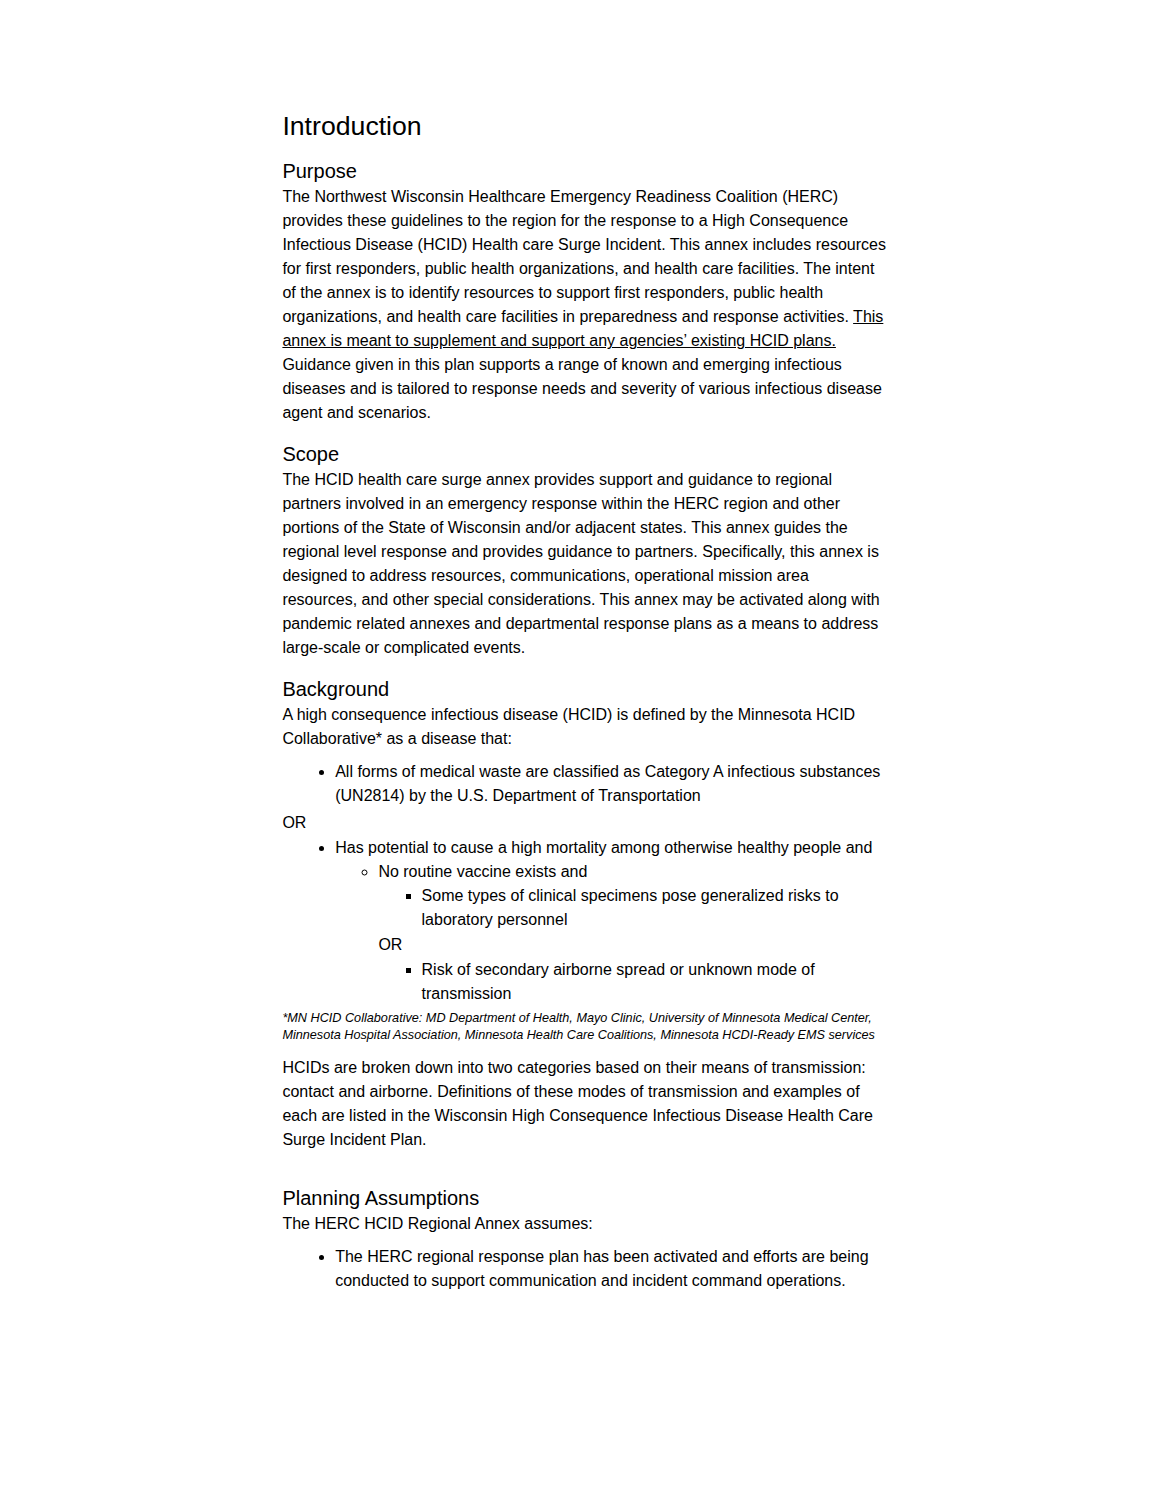Introduction
Purpose
The Northwest Wisconsin Healthcare Emergency Readiness Coalition (HERC) provides these guidelines to the region for the response to a High Consequence Infectious Disease (HCID) Health care Surge Incident. This annex includes resources for first responders, public health organizations, and health care facilities. The intent of the annex is to identify resources to support first responders, public health organizations, and health care facilities in preparedness and response activities. This annex is meant to supplement and support any agencies’ existing HCID plans. Guidance given in this plan supports a range of known and emerging infectious diseases and is tailored to response needs and severity of various infectious disease agent and scenarios.
Scope
The HCID health care surge annex provides support and guidance to regional partners involved in an emergency response within the HERC region and other portions of the State of Wisconsin and/or adjacent states. This annex guides the regional level response and provides guidance to partners. Specifically, this annex is designed to address resources, communications, operational mission area resources, and other special considerations. This annex may be activated along with pandemic related annexes and departmental response plans as a means to address large-scale or complicated events.
Background
A high consequence infectious disease (HCID) is defined by the Minnesota HCID Collaborative* as a disease that:
All forms of medical waste are classified as Category A infectious substances (UN2814) by the U.S. Department of Transportation
OR
Has potential to cause a high mortality among otherwise healthy people and
No routine vaccine exists and
Some types of clinical specimens pose generalized risks to laboratory personnel
OR
Risk of secondary airborne spread or unknown mode of transmission
*MN HCID Collaborative: MD Department of Health, Mayo Clinic, University of Minnesota Medical Center, Minnesota Hospital Association, Minnesota Health Care Coalitions, Minnesota HCDI-Ready EMS services
HCIDs are broken down into two categories based on their means of transmission: contact and airborne. Definitions of these modes of transmission and examples of each are listed in the Wisconsin High Consequence Infectious Disease Health Care Surge Incident Plan.
Planning Assumptions
The HERC HCID Regional Annex assumes:
The HERC regional response plan has been activated and efforts are being conducted to support communication and incident command operations.